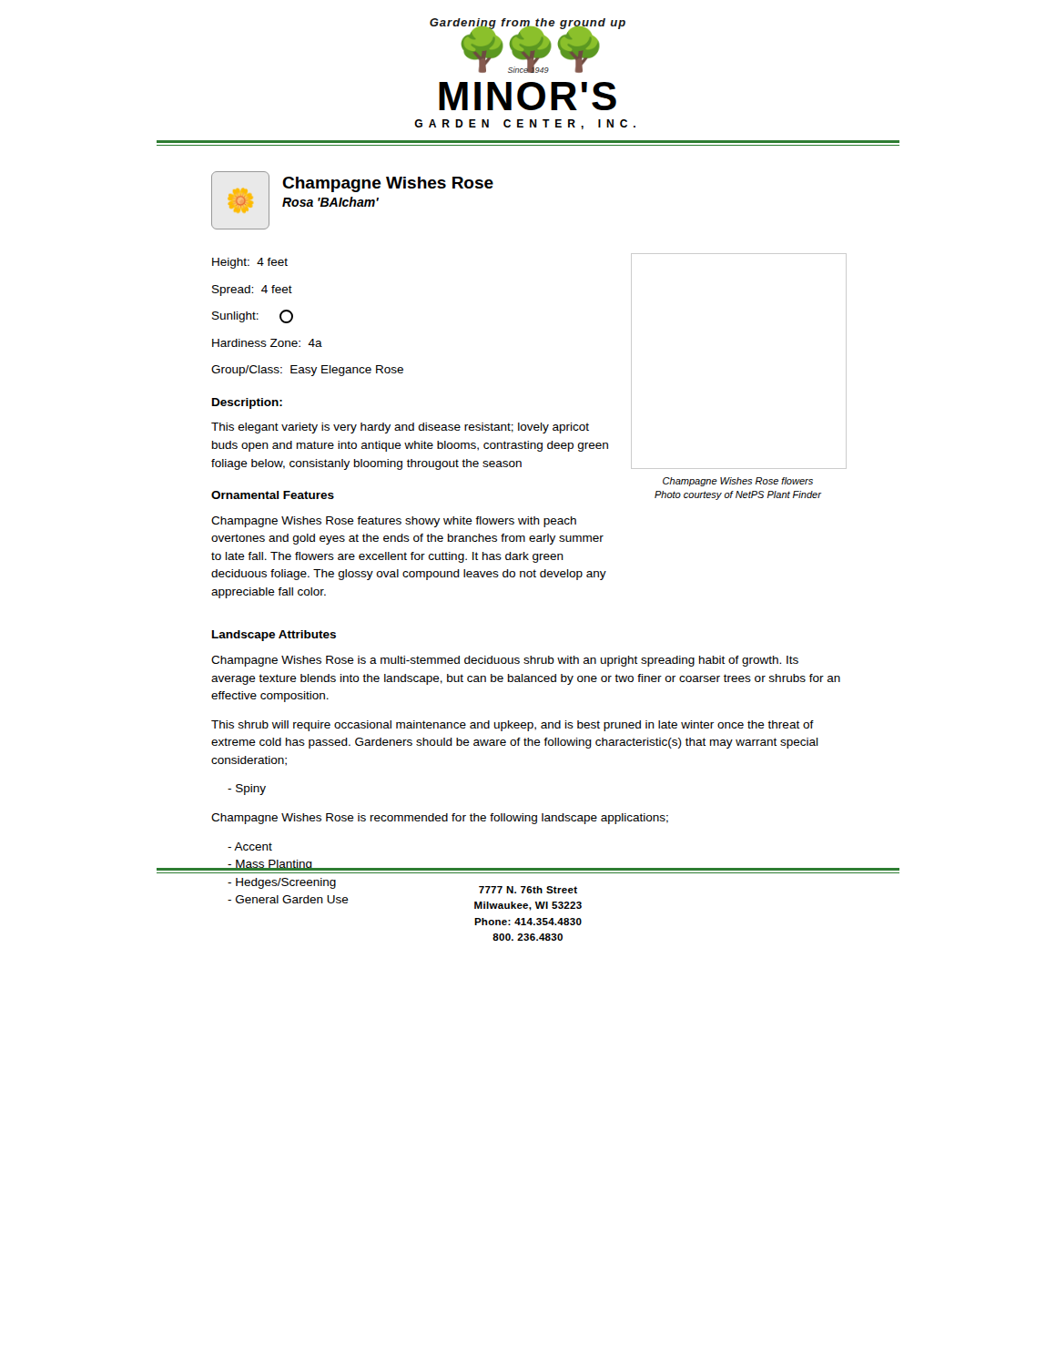Gardening from the ground up
🌳🌳🌳
Since 1949
MINOR'S
GARDEN CENTER, INC.
🌼
Champagne Wishes Rose
Rosa 'BAIcham'
Height: 4 feet
Spread: 4 feet
Sunlight:
Hardiness Zone: 4a
Group/Class: Easy Elegance Rose
Description:
This elegant variety is very hardy and disease resistant; lovely apricot buds open and mature into antique white blooms, contrasting deep green foliage below, consistanly blooming througout the season
Ornamental Features
Champagne Wishes Rose features showy white flowers with peach overtones and gold eyes at the ends of the branches from early summer to late fall. The flowers are excellent for cutting. It has dark green deciduous foliage. The glossy oval compound leaves do not develop any appreciable fall color.
Champagne Wishes Rose flowers
Photo courtesy of NetPS Plant Finder
Landscape Attributes
Champagne Wishes Rose is a multi-stemmed deciduous shrub with an upright spreading habit of growth. Its average texture blends into the landscape, but can be balanced by one or two finer or coarser trees or shrubs for an effective composition.
This shrub will require occasional maintenance and upkeep, and is best pruned in late winter once the threat of extreme cold has passed. Gardeners should be aware of the following characteristic(s) that may warrant special consideration;
Spiny
Champagne Wishes Rose is recommended for the following landscape applications;
Accent
Mass Planting
Hedges/Screening
General Garden Use
7777 N. 76th Street
Milwaukee, WI 53223
Phone: 414.354.4830
800. 236.4830